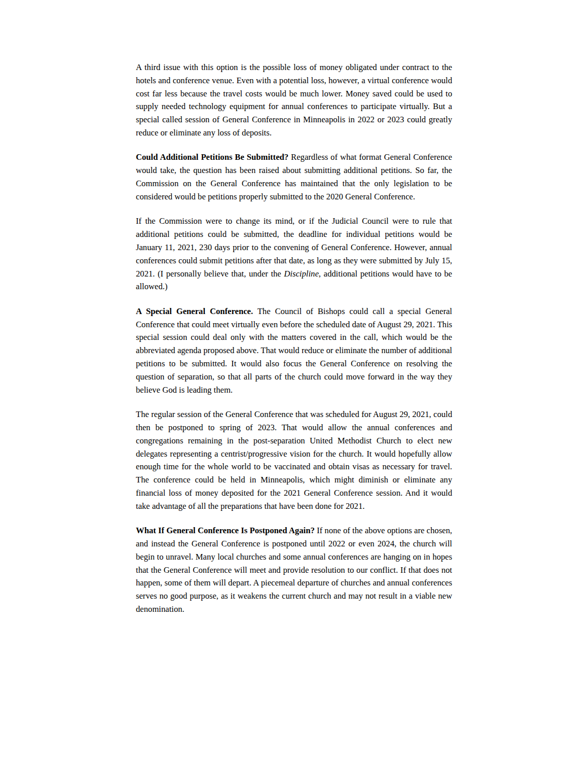A third issue with this option is the possible loss of money obligated under contract to the hotels and conference venue. Even with a potential loss, however, a virtual conference would cost far less because the travel costs would be much lower. Money saved could be used to supply needed technology equipment for annual conferences to participate virtually. But a special called session of General Conference in Minneapolis in 2022 or 2023 could greatly reduce or eliminate any loss of deposits.
Could Additional Petitions Be Submitted? Regardless of what format General Conference would take, the question has been raised about submitting additional petitions. So far, the Commission on the General Conference has maintained that the only legislation to be considered would be petitions properly submitted to the 2020 General Conference.
If the Commission were to change its mind, or if the Judicial Council were to rule that additional petitions could be submitted, the deadline for individual petitions would be January 11, 2021, 230 days prior to the convening of General Conference. However, annual conferences could submit petitions after that date, as long as they were submitted by July 15, 2021. (I personally believe that, under the Discipline, additional petitions would have to be allowed.)
A Special General Conference. The Council of Bishops could call a special General Conference that could meet virtually even before the scheduled date of August 29, 2021. This special session could deal only with the matters covered in the call, which would be the abbreviated agenda proposed above. That would reduce or eliminate the number of additional petitions to be submitted. It would also focus the General Conference on resolving the question of separation, so that all parts of the church could move forward in the way they believe God is leading them.
The regular session of the General Conference that was scheduled for August 29, 2021, could then be postponed to spring of 2023. That would allow the annual conferences and congregations remaining in the post-separation United Methodist Church to elect new delegates representing a centrist/progressive vision for the church. It would hopefully allow enough time for the whole world to be vaccinated and obtain visas as necessary for travel. The conference could be held in Minneapolis, which might diminish or eliminate any financial loss of money deposited for the 2021 General Conference session. And it would take advantage of all the preparations that have been done for 2021.
What If General Conference Is Postponed Again? If none of the above options are chosen, and instead the General Conference is postponed until 2022 or even 2024, the church will begin to unravel. Many local churches and some annual conferences are hanging on in hopes that the General Conference will meet and provide resolution to our conflict. If that does not happen, some of them will depart. A piecemeal departure of churches and annual conferences serves no good purpose, as it weakens the current church and may not result in a viable new denomination.